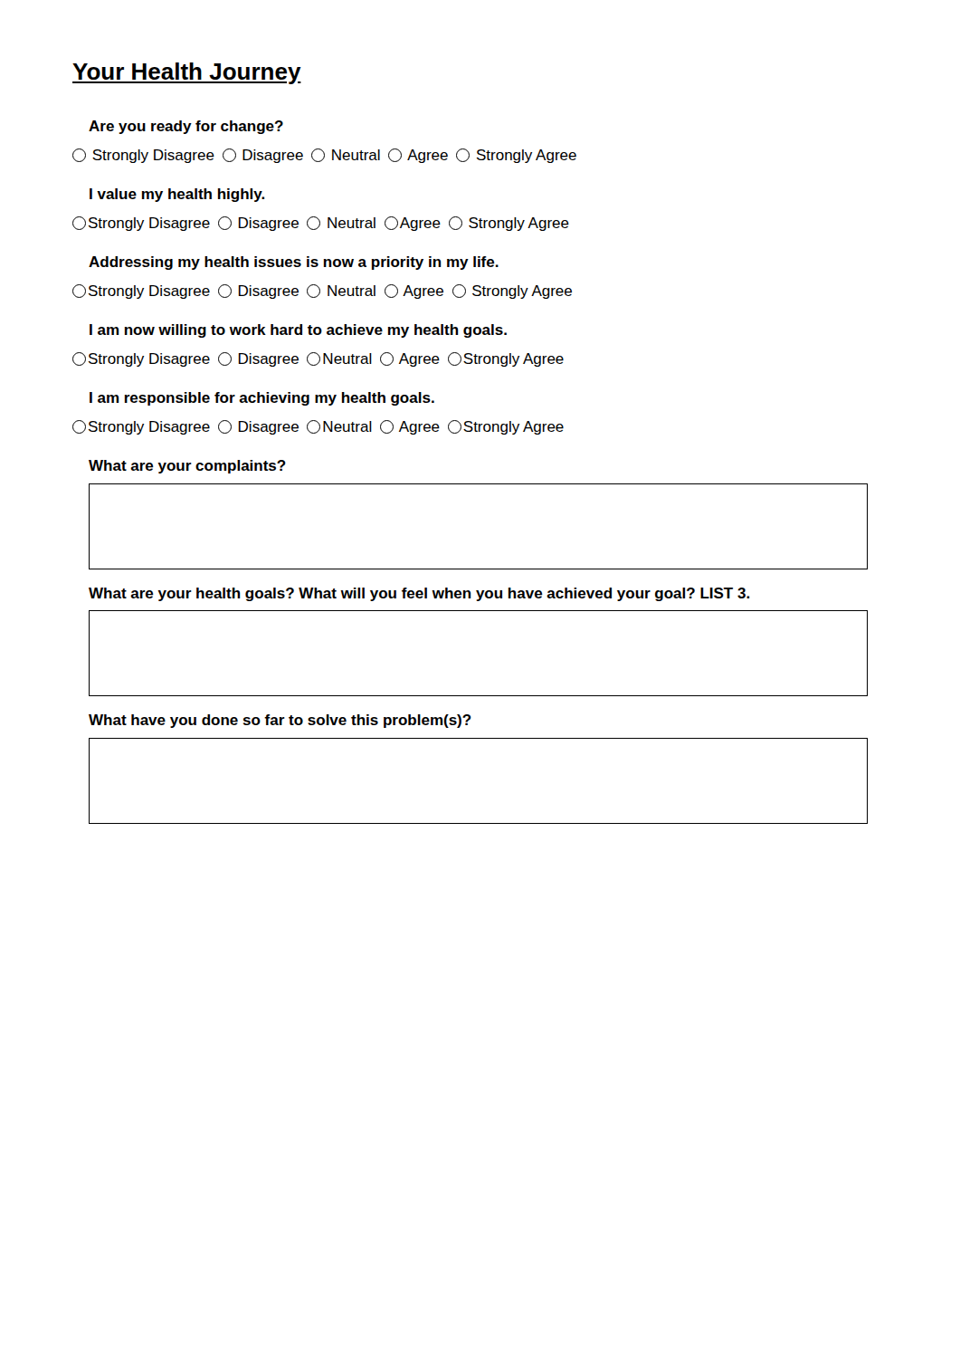Your Health Journey
Are you ready for change?
Strongly Disagree Disagree Neutral Agree Strongly Agree
I value my health highly.
Strongly Disagree Disagree Neutral Agree Strongly Agree
Addressing my health issues is now a priority in my life.
Strongly Disagree Disagree Neutral Agree Strongly Agree
I am now willing to work hard to achieve my health goals.
Strongly Disagree Disagree Neutral Agree Strongly Agree
I am responsible for achieving my health goals.
Strongly Disagree Disagree Neutral Agree Strongly Agree
What are your complaints?
What are your health goals? What will you feel when you have achieved your goal? LIST 3.
What have you done so far to solve this problem(s)?